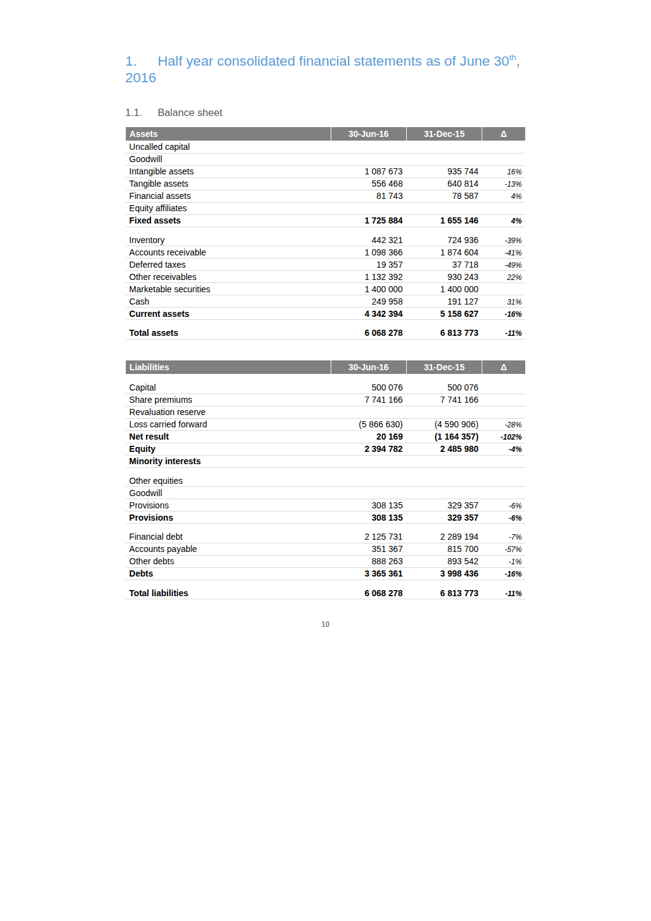1. Half year consolidated financial statements as of June 30th, 2016
1.1. Balance sheet
| Assets | 30-Jun-16 | 31-Dec-15 | Δ |
| --- | --- | --- | --- |
| Uncalled capital | | | |
| Goodwill | | | |
| Intangible assets | 1 087 673 | 935 744 | 16% |
| Tangible assets | 556 468 | 640 814 | -13% |
| Financial assets | 81 743 | 78 587 | 4% |
| Equity affiliates | | | |
| Fixed assets | 1 725 884 | 1 655 146 | 4% |
| Inventory | 442 321 | 724 936 | -39% |
| Accounts receivable | 1 098 366 | 1 874 604 | -41% |
| Deferred taxes | 19 357 | 37 718 | -49% |
| Other receivables | 1 132 392 | 930 243 | 22% |
| Marketable securities | 1 400 000 | 1 400 000 | |
| Cash | 249 958 | 191 127 | 31% |
| Current assets | 4 342 394 | 5 158 627 | -16% |
| Total assets | 6 068 278 | 6 813 773 | -11% |
| Liabilities | 30-Jun-16 | 31-Dec-15 | Δ |
| --- | --- | --- | --- |
| Capital | 500 076 | 500 076 | |
| Share premiums | 7 741 166 | 7 741 166 | |
| Revaluation reserve | | | |
| Loss carried forward | (5 866 630) | (4 590 906) | -28% |
| Net result | 20 169 | (1 164 357) | -102% |
| Equity | 2 394 782 | 2 485 980 | -4% |
| Minority interests | | | |
| Other equities | | | |
| Goodwill | | | |
| Provisions | 308 135 | 329 357 | -6% |
| Provisions | 308 135 | 329 357 | -6% |
| Financial debt | 2 125 731 | 2 289 194 | -7% |
| Accounts payable | 351 367 | 815 700 | -57% |
| Other debts | 888 263 | 893 542 | -1% |
| Debts | 3 365 361 | 3 998 436 | -16% |
| Total liabilities | 6 068 278 | 6 813 773 | -11% |
10